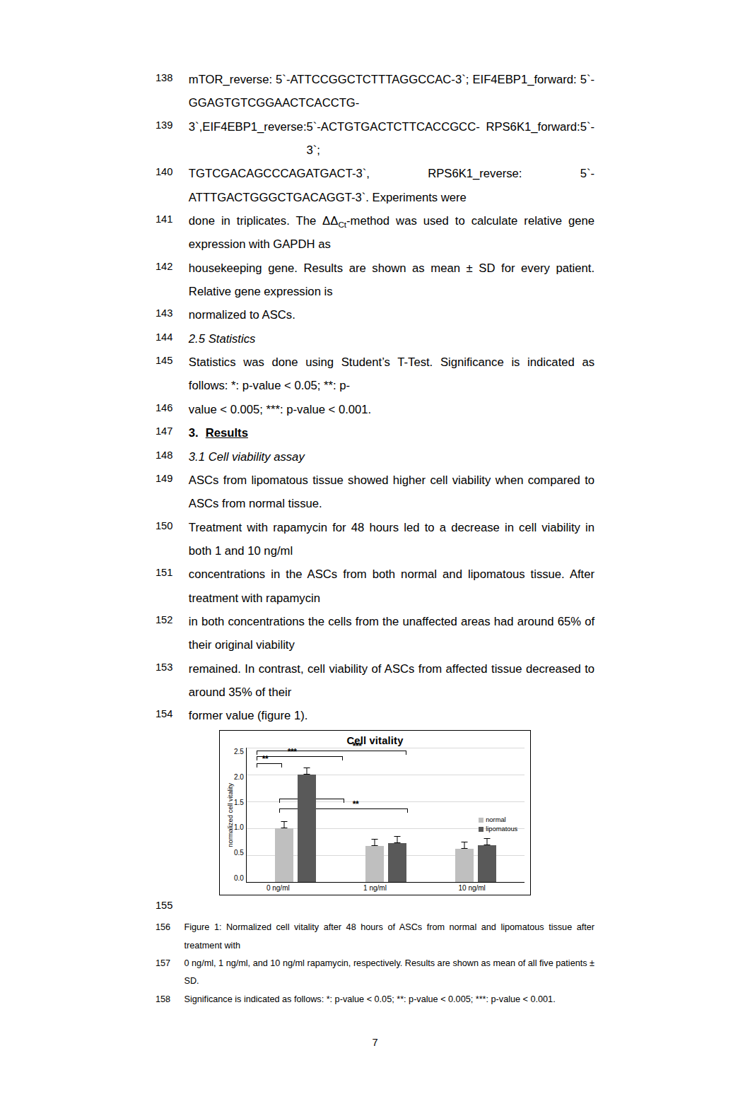138
mTOR_reverse: 5`-ATTCCGGCTCTTTAGGCCAC-3`; EIF4EBP1_forward: 5`-GGAGTGTCGGAACTCACCTG-
139
3`, EIF4EBP1_reverse: 5`-ACTGTGACTCTTCACCGCC-3`; RPS6K1_forward: 5`-
140
TGTCGACAGCCCAGATGACT-3`, RPS6K1_reverse: 5`-ATTTGACTGGGCTGACAGGT-3`. Experiments were
141
done in triplicates. The ΔΔCt-method was used to calculate relative gene expression with GAPDH as
142
housekeeping gene. Results are shown as mean ± SD for every patient. Relative gene expression is
143
normalized to ASCs.
144
2.5 Statistics
145
Statistics was done using Student’s T-Test. Significance is indicated as follows: *: p-value < 0.05; **: p-
146
value < 0.005; ***: p-value < 0.001.
147
3. Results
148
3.1 Cell viability assay
149
ASCs from lipomatous tissue showed higher cell viability when compared to ASCs from normal tissue.
150
Treatment with rapamycin for 48 hours led to a decrease in cell viability in both 1 and 10 ng/ml
151
concentrations in the ASCs from both normal and lipomatous tissue. After treatment with rapamycin
152
in both concentrations the cells from the unaffected areas had around 65% of their original viability
153
remained. In contrast, cell viability of ASCs from affected tissue decreased to around 35% of their
154
former value (figure 1).
Cell vitality
normalized cell vitality
2.5 2.0 1.5 1.0 0.5 0.0
**
***
***
**
**
normal
lipomatous
0 ng/ml 1 ng/ml 10 ng/ml
155
156
Figure 1: Normalized cell vitality after 48 hours of ASCs from normal and lipomatous tissue after treatment with
157
0 ng/ml, 1 ng/ml, and 10 ng/ml rapamycin, respectively. Results are shown as mean of all five patients ± SD.
158
Significance is indicated as follows: *: p-value < 0.05; **: p-value < 0.005; ***: p-value < 0.001.
7